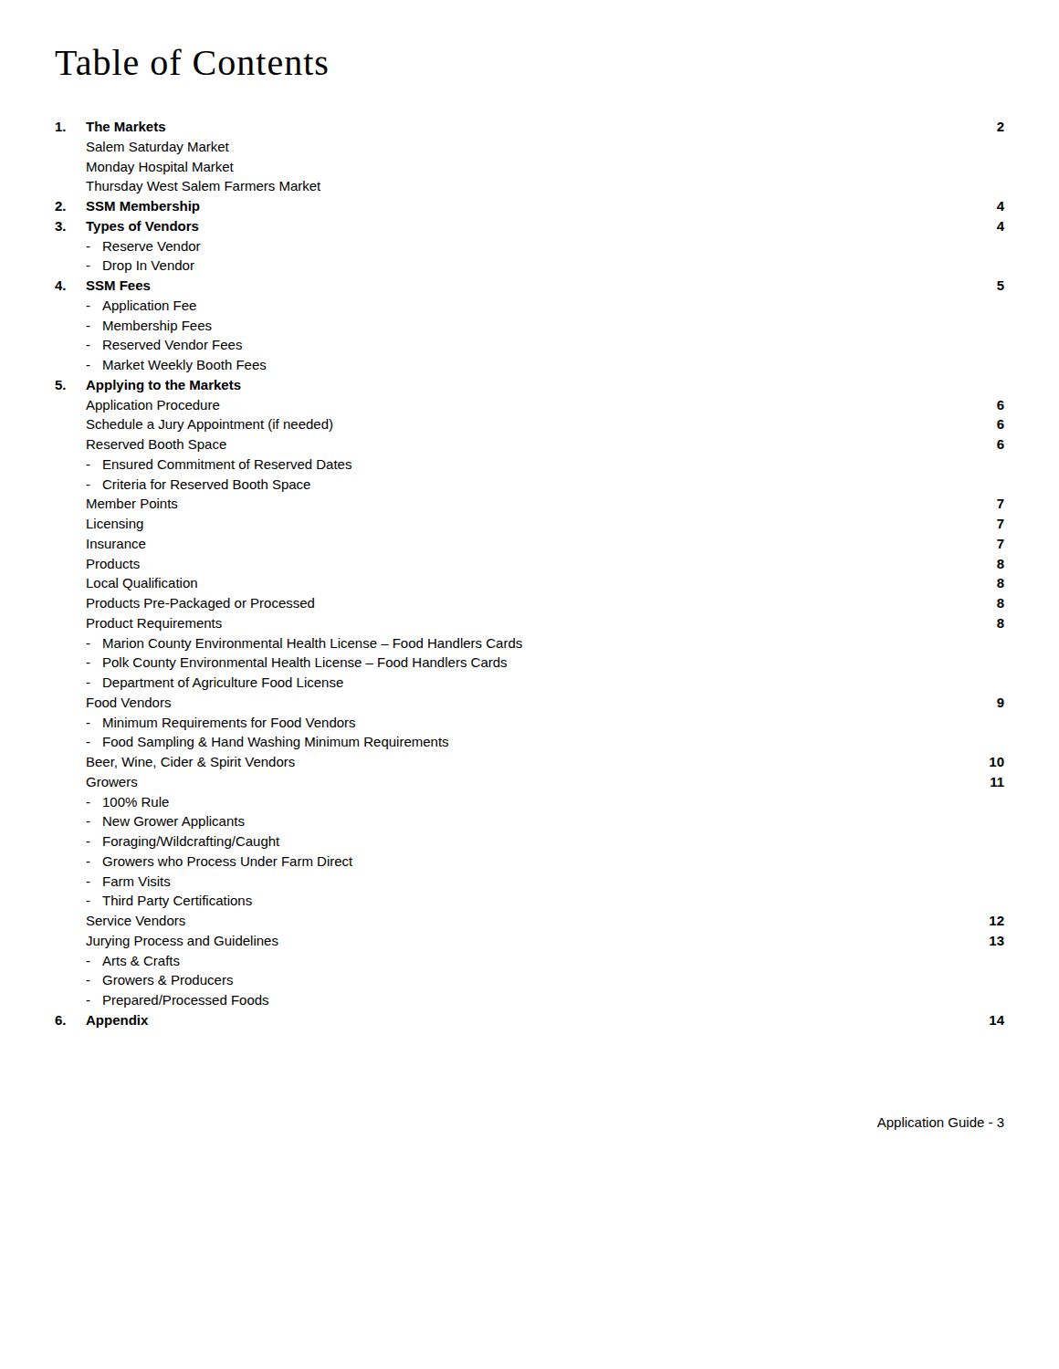Table of Contents
| 1. | The Markets | 2 |
| | Salem Saturday Market | |
| | Monday Hospital Market | |
| | Thursday West Salem Farmers Market | |
| 2. | SSM Membership | 4 |
| 3. | Types of Vendors | 4 |
| | - Reserve Vendor | |
| | - Drop In Vendor | |
| 4. | SSM Fees | 5 |
| | - Application Fee | |
| | - Membership Fees | |
| | - Reserved Vendor Fees | |
| | - Market Weekly Booth Fees | |
| 5. | Applying to the Markets | |
| | Application Procedure | 6 |
| | Schedule a Jury Appointment (if needed) | 6 |
| | Reserved Booth Space | 6 |
| | - Ensured Commitment of Reserved Dates | |
| | - Criteria for Reserved Booth Space | |
| | Member Points | 7 |
| | Licensing | 7 |
| | Insurance | 7 |
| | Products | 8 |
| | Local Qualification | 8 |
| | Products Pre-Packaged or Processed | 8 |
| | Product Requirements | 8 |
| | - Marion County Environmental Health License – Food Handlers Cards | |
| | - Polk County Environmental Health License – Food Handlers Cards | |
| | - Department of Agriculture Food License | |
| | Food Vendors | 9 |
| | - Minimum Requirements for Food Vendors | |
| | - Food Sampling & Hand Washing Minimum Requirements | |
| | Beer, Wine, Cider & Spirit Vendors | 10 |
| | Growers | 11 |
| | - 100% Rule | |
| | - New Grower Applicants | |
| | - Foraging/Wildcrafting/Caught | |
| | - Growers who Process Under Farm Direct | |
| | - Farm Visits | |
| | - Third Party Certifications | |
| | Service Vendors | 12 |
| | Jurying Process and Guidelines | 13 |
| | - Arts & Crafts | |
| | - Growers & Producers | |
| | - Prepared/Processed Foods | |
| 6. | Appendix | 14 |
Application Guide - 3